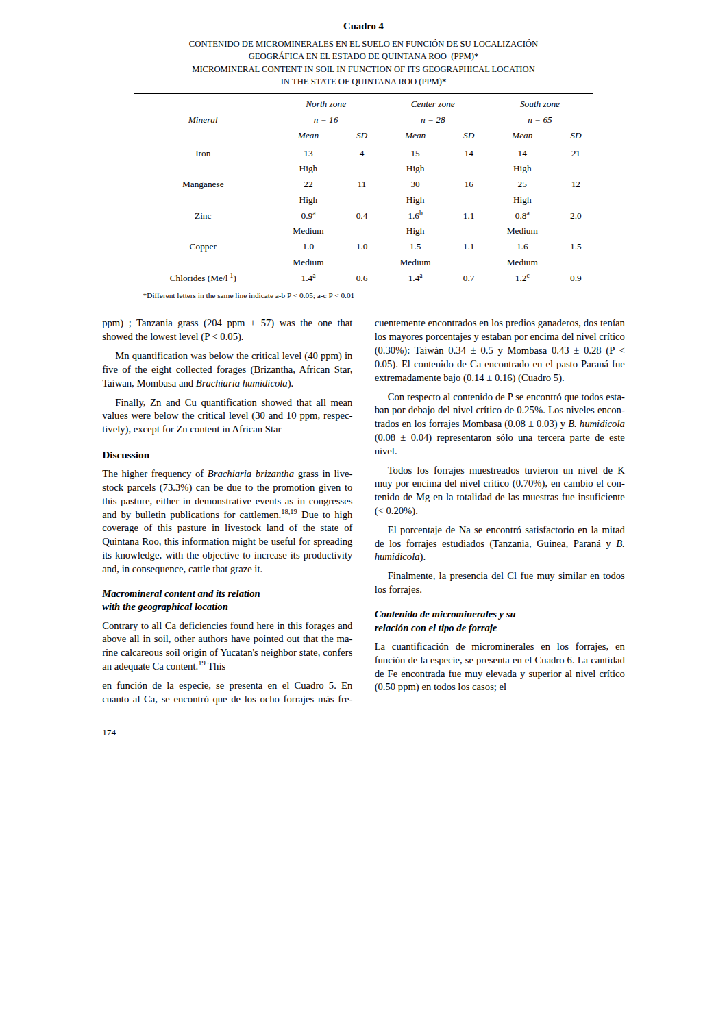Cuadro 4
Contenido de microminerales en el suelo en función de su localización
geográfica en el estado de Quintana Roo (ppm)*
Micromineral content in soil in function of its geographical location
in the state of Quintana Roo (ppm)*
| | North zone | Center zone | South zone |
| --- | --- | --- | --- |
| Mineral | n = 16 | n = 28 | n = 65 |
| | Mean | SD | Mean | SD | Mean | SD |
| Iron | 13 | 4 | 15 | 14 | 14 | 21 |
| | High | | High | | High | |
| Manganese | 22 | 11 | 30 | 16 | 25 | 12 |
| | High | | High | | High | |
| Zinc | 0.9 a | 0.4 | 1.6 b | 1.1 | 0.8 a | 2.0 |
| | Medium | | High | | Medium | |
| Copper | 1.0 | 1.0 | 1.5 | 1.1 | 1.6 | 1.5 |
| | Medium | | Medium | | Medium | |
| Chlorides (Me/l -1 ) | 1.4 a | 0.6 | 1.4 a | 0.7 | 1.2 c | 0.9 |
*Different letters in the same line indicate a-b P < 0.05; a-c P < 0.01
ppm) ; Tanzania grass (204 ppm ± 57) was the one that showed the lowest level (P < 0.05).
Mn quantification was below the critical level (40 ppm) in five of the eight collected forages (Brizantha, African Star, Taiwan, Mombasa and Brachiaria humidicola).
Finally, Zn and Cu quantification showed that all mean values were below the critical level (30 and 10 ppm, respectively), except for Zn content in African Star
Discussion
The higher frequency of Brachiaria brizantha grass in livestock parcels (73.3%) can be due to the promotion given to this pasture, either in demonstrative events as in congresses and by bulletin publications for cattlemen.18,19 Due to high coverage of this pasture in livestock land of the state of Quintana Roo, this information might be useful for spreading its knowledge, with the objective to increase its productivity and, in consequence, cattle that graze it.
Macromineral content and its relation
with the geographical location
Contrary to all Ca deficiencies found here in this forages and above all in soil, other authors have pointed out that the marine calcareous soil origin of Yucatan's neighbor state, confers an adequate Ca content.19 This
en función de la especie, se presenta en el Cuadro 5. En cuanto al Ca, se encontró que de los ocho forrajes más frecuentemente encontrados en los predios ganaderos, dos tenían los mayores porcentajes y estaban por encima del nivel crítico (0.30%): Taiwán 0.34 ± 0.5 y Mombasa 0.43 ± 0.28 (P < 0.05). El contenido de Ca encontrado en el pasto Paraná fue extremadamente bajo (0.14 ± 0.16) (Cuadro 5).
Con respecto al contenido de P se encontró que todos estaban por debajo del nivel crítico de 0.25%. Los niveles encontrados en los forrajes Mombasa (0.08 ± 0.03) y B. humidicola (0.08 ± 0.04) representaron sólo una tercera parte de este nivel.
Todos los forrajes muestreados tuvieron un nivel de K muy por encima del nivel crítico (0.70%), en cambio el contenido de Mg en la totalidad de las muestras fue insuficiente (< 0.20%).
El porcentaje de Na se encontró satisfactorio en la mitad de los forrajes estudiados (Tanzania, Guinea, Paraná y B. humidicola).
Finalmente, la presencia del Cl fue muy similar en todos los forrajes.
Contenido de microminerales y su
relación con el tipo de forraje
La cuantificación de microminerales en los forrajes, en función de la especie, se presenta en el Cuadro 6. La cantidad de Fe encontrada fue muy elevada y superior al nivel crítico (0.50 ppm) en todos los casos; el
174